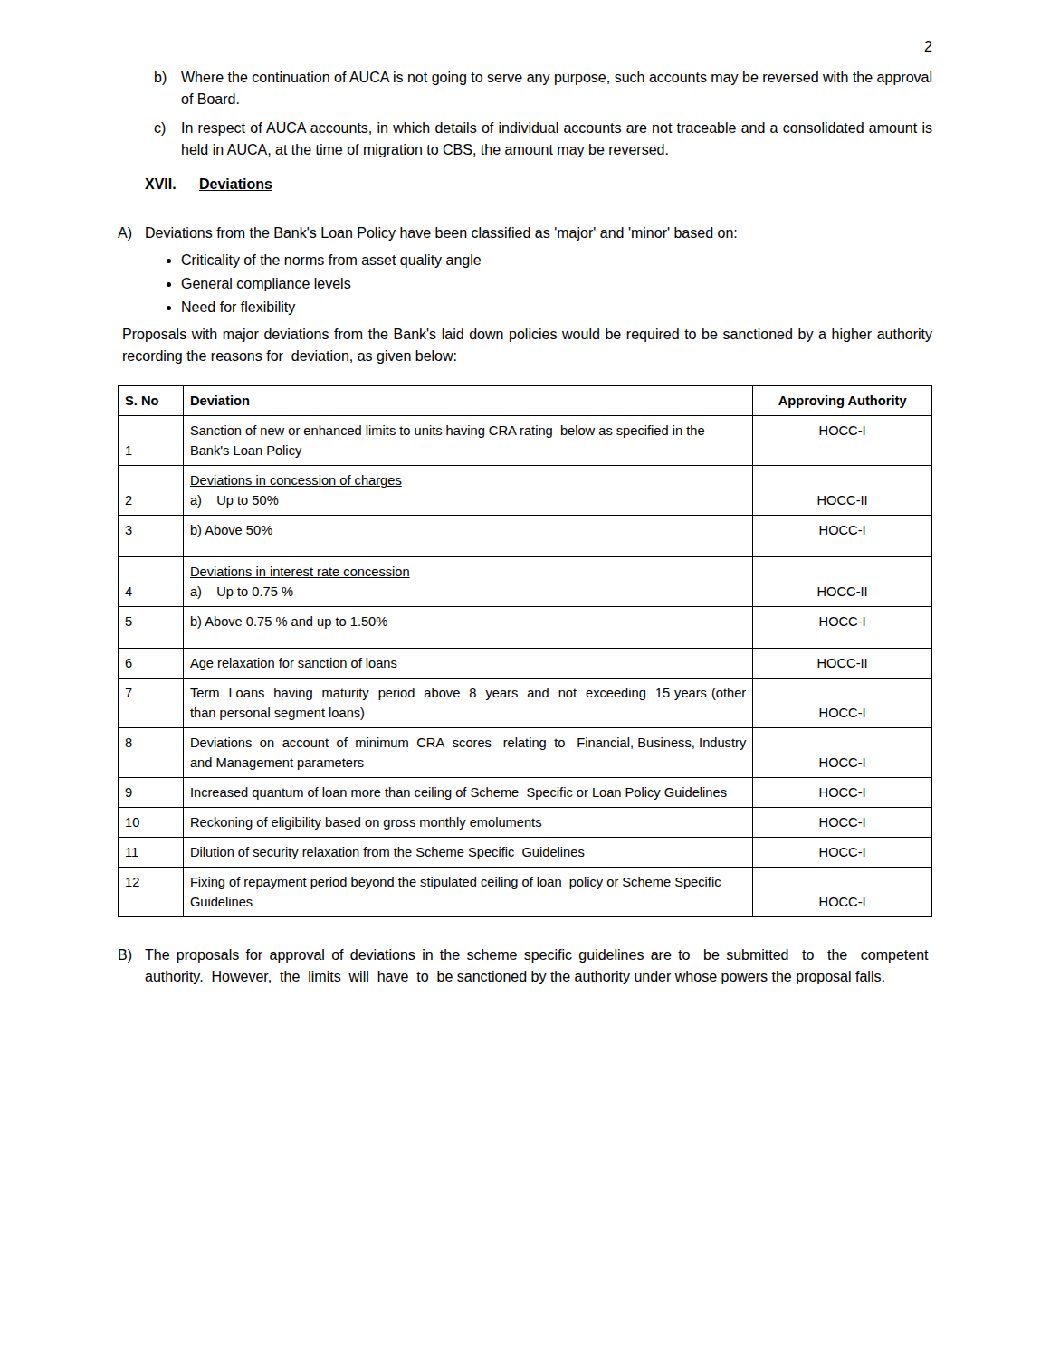2
b) Where the continuation of AUCA is not going to serve any purpose, such accounts may be reversed with the approval of Board.
c) In respect of AUCA accounts, in which details of individual accounts are not traceable and a consolidated amount is held in AUCA, at the time of migration to CBS, the amount may be reversed.
XVII. Deviations
A) Deviations from the Bank's Loan Policy have been classified as 'major' and 'minor' based on:
Criticality of the norms from asset quality angle
General compliance levels
Need for flexibility
Proposals with major deviations from the Bank's laid down policies would be required to be sanctioned by a higher authority recording the reasons for deviation, as given below:
| S. No | Deviation | Approving Authority |
| --- | --- | --- |
| 1 | Sanction of new or enhanced limits to units having CRA rating below as specified in the Bank's Loan Policy | HOCC-I |
| 2 | Deviations in concession of charges a) Up to 50% | HOCC-II |
| 3 | b) Above 50% | HOCC-I |
| 4 | Deviations in interest rate concession a) Up to 0.75 % | HOCC-II |
| 5 | b) Above 0.75 % and up to 1.50% | HOCC-I |
| 6 | Age relaxation for sanction of loans | HOCC-II |
| 7 | Term Loans having maturity period above 8 years and not exceeding 15 years (other than personal segment loans) | HOCC-I |
| 8 | Deviations on account of minimum CRA scores relating to Financial, Business, Industry and Management parameters | HOCC-I |
| 9 | Increased quantum of loan more than ceiling of Scheme Specific or Loan Policy Guidelines | HOCC-I |
| 10 | Reckoning of eligibility based on gross monthly emoluments | HOCC-I |
| 11 | Dilution of security relaxation from the Scheme Specific Guidelines | HOCC-I |
| 12 | Fixing of repayment period beyond the stipulated ceiling of loan policy or Scheme Specific Guidelines | HOCC-I |
B) The proposals for approval of deviations in the scheme specific guidelines are to be submitted to the competent authority. However, the limits will have to be sanctioned by the authority under whose powers the proposal falls.